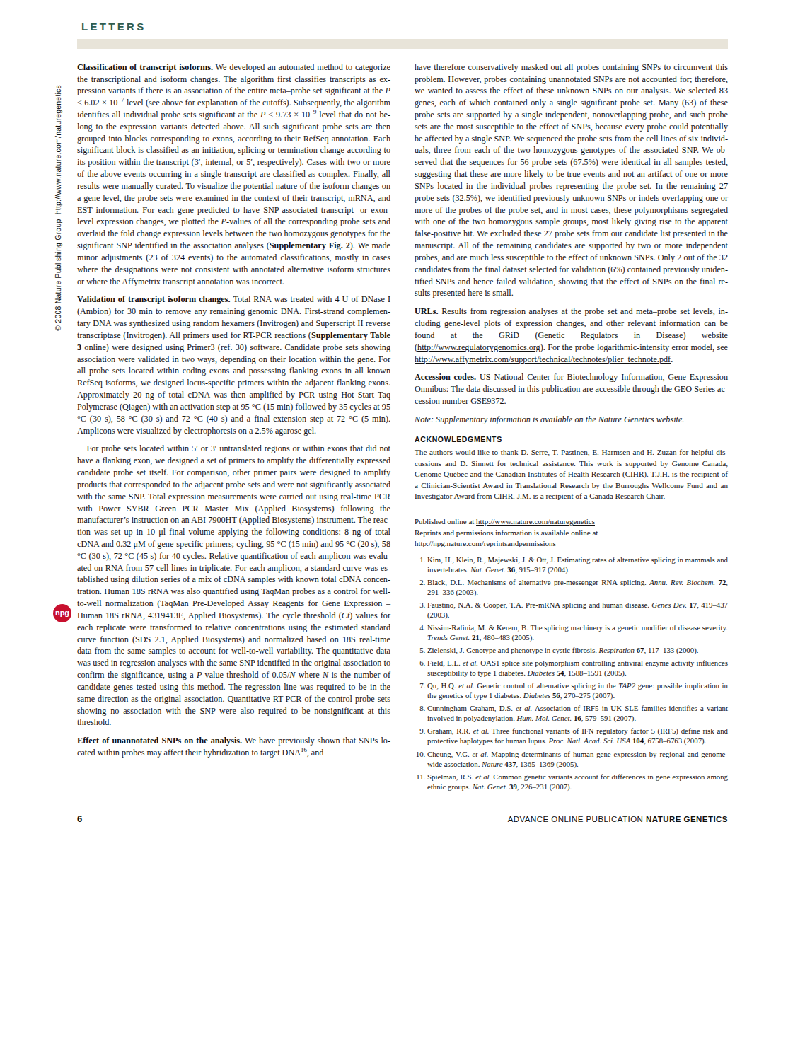LETTERS
© 2008 Nature Publishing Group http://www.nature.com/naturegenetics
npg
Classification of transcript isoforms. We developed an automated method to categorize the transcriptional and isoform changes. The algorithm first classifies transcripts as expression variants if there is an association of the entire meta–probe set significant at the P < 6.02 × 10−7 level (see above for explanation of the cutoffs). Subsequently, the algorithm identifies all individual probe sets significant at the P < 9.73 × 10−9 level that do not belong to the expression variants detected above. All such significant probe sets are then grouped into blocks corresponding to exons, according to their RefSeq annotation. Each significant block is classified as an initiation, splicing or termination change according to its position within the transcript (3′, internal, or 5′, respectively). Cases with two or more of the above events occurring in a single transcript are classified as complex. Finally, all results were manually curated. To visualize the potential nature of the isoform changes on a gene level, the probe sets were examined in the context of their transcript, mRNA, and EST information. For each gene predicted to have SNP-associated transcript- or exon-level expression changes, we plotted the P-values of all the corresponding probe sets and overlaid the fold change expression levels between the two homozygous genotypes for the significant SNP identified in the association analyses (Supplementary Fig. 2). We made minor adjustments (23 of 324 events) to the automated classifications, mostly in cases where the designations were not consistent with annotated alternative isoform structures or where the Affymetrix transcript annotation was incorrect.
Validation of transcript isoform changes. Total RNA was treated with 4 U of DNase I (Ambion) for 30 min to remove any remaining genomic DNA. First-strand complementary DNA was synthesized using random hexamers (Invitrogen) and Superscript II reverse transcriptase (Invitrogen). All primers used for RT-PCR reactions (Supplementary Table 3 online) were designed using Primer3 (ref. 30) software. Candidate probe sets showing association were validated in two ways, depending on their location within the gene. For all probe sets located within coding exons and possessing flanking exons in all known RefSeq isoforms, we designed locus-specific primers within the adjacent flanking exons. Approximately 20 ng of total cDNA was then amplified by PCR using Hot Start Taq Polymerase (Qiagen) with an activation step at 95 °C (15 min) followed by 35 cycles at 95 °C (30 s), 58 °C (30 s) and 72 °C (40 s) and a final extension step at 72 °C (5 min). Amplicons were visualized by electrophoresis on a 2.5% agarose gel.
For probe sets located within 5′ or 3′ untranslated regions or within exons that did not have a flanking exon, we designed a set of primers to amplify the differentially expressed candidate probe set itself. For comparison, other primer pairs were designed to amplify products that corresponded to the adjacent probe sets and were not significantly associated with the same SNP. Total expression measurements were carried out using real-time PCR with Power SYBR Green PCR Master Mix (Applied Biosystems) following the manufacturer’s instruction on an ABI 7900HT (Applied Biosystems) instrument. The reaction was set up in 10 μl final volume applying the following conditions: 8 ng of total cDNA and 0.32 μM of gene-specific primers; cycling, 95 °C (15 min) and 95 °C (20 s), 58 °C (30 s), 72 °C (45 s) for 40 cycles. Relative quantification of each amplicon was evaluated on RNA from 57 cell lines in triplicate. For each amplicon, a standard curve was established using dilution series of a mix of cDNA samples with known total cDNA concentration. Human 18S rRNA was also quantified using TaqMan probes as a control for well-to-well normalization (TaqMan Pre-Developed Assay Reagents for Gene Expression – Human 18S rRNA, 4319413E, Applied Biosystems). The cycle threshold (Ct) values for each replicate were transformed to relative concentrations using the estimated standard curve function (SDS 2.1, Applied Biosystems) and normalized based on 18S real-time data from the same samples to account for well-to-well variability. The quantitative data was used in regression analyses with the same SNP identified in the original association to confirm the significance, using a P-value threshold of 0.05/N where N is the number of candidate genes tested using this method. The regression line was required to be in the same direction as the original association. Quantitative RT-PCR of the control probe sets showing no association with the SNP were also required to be nonsignificant at this threshold.
Effect of unannotated SNPs on the analysis. We have previously shown that SNPs located within probes may affect their hybridization to target DNA16, and
have therefore conservatively masked out all probes containing SNPs to circumvent this problem. However, probes containing unannotated SNPs are not accounted for; therefore, we wanted to assess the effect of these unknown SNPs on our analysis. We selected 83 genes, each of which contained only a single significant probe set. Many (63) of these probe sets are supported by a single independent, nonoverlapping probe, and such probe sets are the most susceptible to the effect of SNPs, because every probe could potentially be affected by a single SNP. We sequenced the probe sets from the cell lines of six individuals, three from each of the two homozygous genotypes of the associated SNP. We observed that the sequences for 56 probe sets (67.5%) were identical in all samples tested, suggesting that these are more likely to be true events and not an artifact of one or more SNPs located in the individual probes representing the probe set. In the remaining 27 probe sets (32.5%), we identified previously unknown SNPs or indels overlapping one or more of the probes of the probe set, and in most cases, these polymorphisms segregated with one of the two homozygous sample groups, most likely giving rise to the apparent false-positive hit. We excluded these 27 probe sets from our candidate list presented in the manuscript. All of the remaining candidates are supported by two or more independent probes, and are much less susceptible to the effect of unknown SNPs. Only 2 out of the 32 candidates from the final dataset selected for validation (6%) contained previously unidentified SNPs and hence failed validation, showing that the effect of SNPs on the final results presented here is small.
URLs. Results from regression analyses at the probe set and meta–probe set levels, including gene-level plots of expression changes, and other relevant information can be found at the GRiD (Genetic Regulators in Disease) website (http://www.regulatorygenomics.org). For the probe logarithmic-intensity error model, see http://www.affymetrix.com/support/technical/technotes/plier_technote.pdf.
Accession codes. US National Center for Biotechnology Information, Gene Expression Omnibus: The data discussed in this publication are accessible through the GEO Series accession number GSE9372.
Note: Supplementary information is available on the Nature Genetics website.
ACKNOWLEDGMENTS
The authors would like to thank D. Serre, T. Pastinen, E. Harmsen and H. Zuzan for helpful discussions and D. Sinnett for technical assistance. This work is supported by Genome Canada, Genome Québec and the Canadian Institutes of Health Research (CIHR). T.J.H. is the recipient of a Clinician-Scientist Award in Translational Research by the Burroughs Wellcome Fund and an Investigator Award from CIHR. J.M. is a recipient of a Canada Research Chair.
Published online at http://www.nature.com/naturegenetics
Reprints and permissions information is available online at http://npg.nature.com/reprintsandpermissions
Kim, H., Klein, R., Majewski, J. & Ott, J. Estimating rates of alternative splicing in mammals and invertebrates. Nat. Genet. 36, 915–917 (2004).
Black, D.L. Mechanisms of alternative pre-messenger RNA splicing. Annu. Rev. Biochem. 72, 291–336 (2003).
Faustino, N.A. & Cooper, T.A. Pre-mRNA splicing and human disease. Genes Dev. 17, 419–437 (2003).
Nissim-Rafinia, M. & Kerem, B. The splicing machinery is a genetic modifier of disease severity. Trends Genet. 21, 480–483 (2005).
Zielenski, J. Genotype and phenotype in cystic fibrosis. Respiration 67, 117–133 (2000).
Field, L.L. et al. OAS1 splice site polymorphism controlling antiviral enzyme activity influences susceptibility to type 1 diabetes. Diabetes 54, 1588–1591 (2005).
Qu, H.Q. et al. Genetic control of alternative splicing in the TAP2 gene: possible implication in the genetics of type 1 diabetes. Diabetes 56, 270–275 (2007).
Cunningham Graham, D.S. et al. Association of IRF5 in UK SLE families identifies a variant involved in polyadenylation. Hum. Mol. Genet. 16, 579–591 (2007).
Graham, R.R. et al. Three functional variants of IFN regulatory factor 5 (IRF5) define risk and protective haplotypes for human lupus. Proc. Natl. Acad. Sci. USA 104, 6758–6763 (2007).
Cheung, V.G. et al. Mapping determinants of human gene expression by regional and genome-wide association. Nature 437, 1365–1369 (2005).
Spielman, R.S. et al. Common genetic variants account for differences in gene expression among ethnic groups. Nat. Genet. 39, 226–231 (2007).
6
ADVANCE ONLINE PUBLICATION NATURE GENETICS